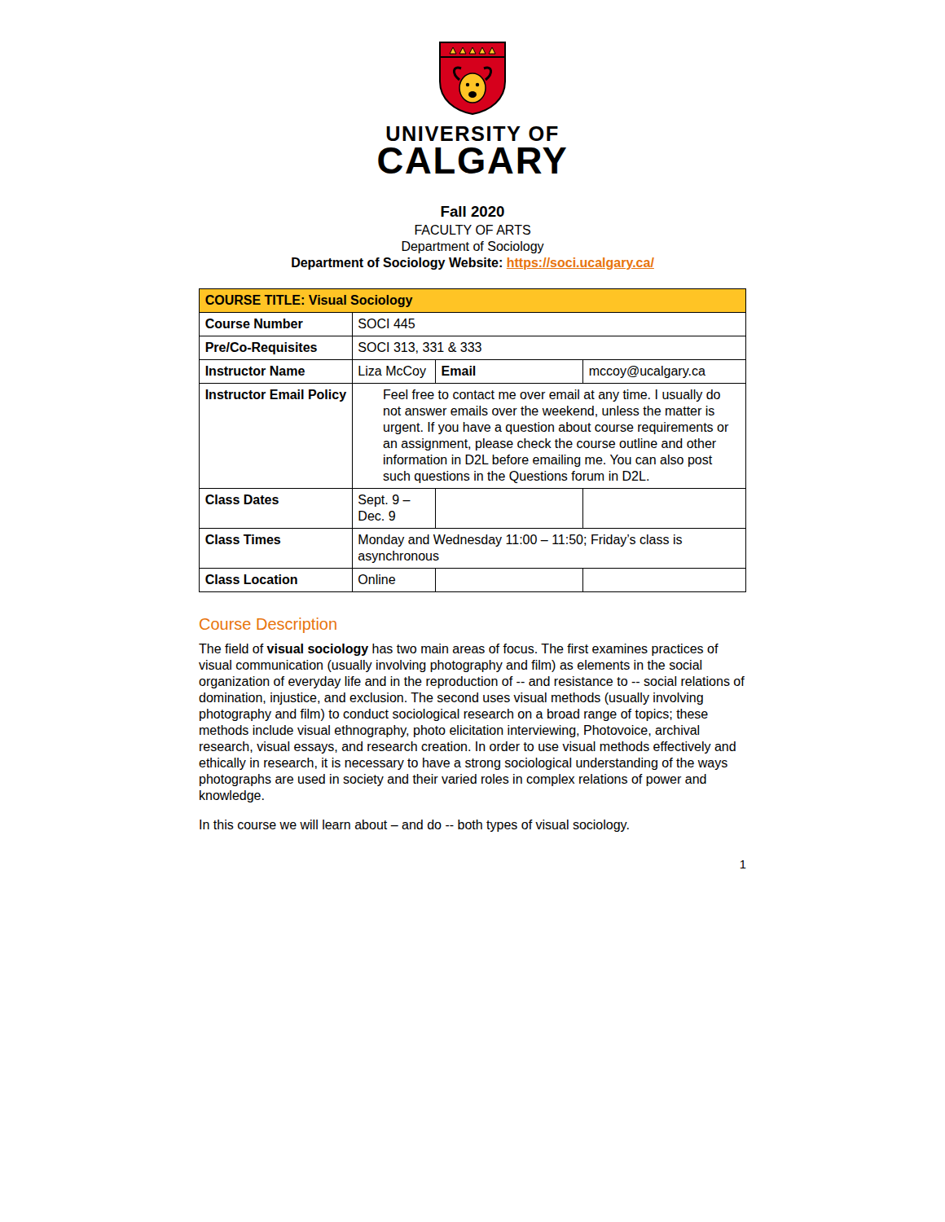UNIVERSITY OF
CALGARY
Fall 2020
FACULTY OF ARTS
Department of Sociology
Department of Sociology Website: https://soci.ucalgary.ca/
| COURSE TITLE: Visual Sociology |
| Course Number | SOCI 445 |
| Pre/Co-Requisites | SOCI 313, 331 & 333 |
| Instructor Name | Liza McCoy | Email | mccoy@ucalgary.ca |
| Instructor Email Policy | Feel free to contact me over email at any time. I usually do not answer emails over the weekend, unless the matter is urgent. If you have a question about course requirements or an assignment, please check the course outline and other information in D2L before emailing me. You can also post such questions in the Questions forum in D2L. |
| Class Dates | Sept. 9 – Dec. 9 | | |
| Class Times | Monday and Wednesday 11:00 – 11:50; Friday’s class is asynchronous |
| Class Location | Online | | |
Course Description
The field of visual sociology has two main areas of focus. The first examines practices of visual communication (usually involving photography and film) as elements in the social organization of everyday life and in the reproduction of -- and resistance to -- social relations of domination, injustice, and exclusion. The second uses visual methods (usually involving photography and film) to conduct sociological research on a broad range of topics; these methods include visual ethnography, photo elicitation interviewing, Photovoice, archival research, visual essays, and research creation. In order to use visual methods effectively and ethically in research, it is necessary to have a strong sociological understanding of the ways photographs are used in society and their varied roles in complex relations of power and knowledge.
In this course we will learn about – and do -- both types of visual sociology.
1